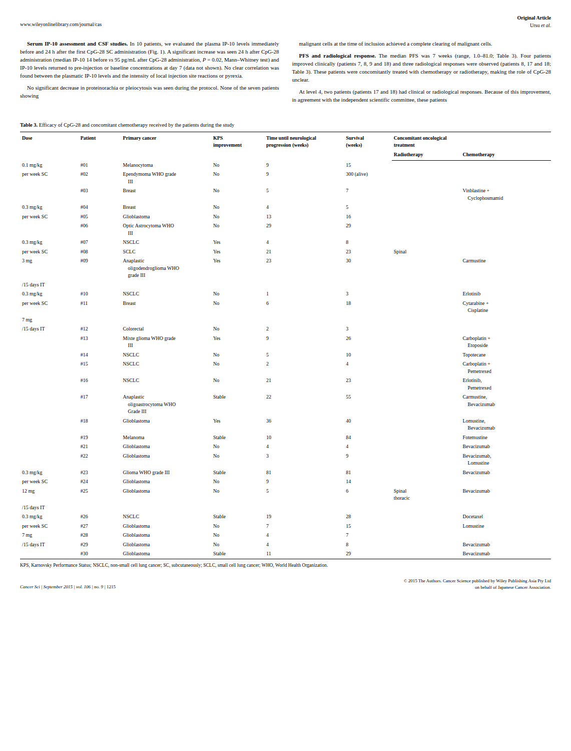www.wileyonlinelibrary.com/journal/cas
Original Article
Ursu et al.
Serum IP-10 assessment and CSF studies. In 10 patients, we evaluated the plasma IP-10 levels immediately before and 24 h after the first CpG-28 SC administration (Fig. 1). A significant increase was seen 24 h after CpG-28 administration (median IP-10 14 before vs 95 pg/mL after CpG-28 administration, P = 0.02, Mann–Whitney test) and IP-10 levels returned to pre-injection or baseline concentrations at day 7 (data not shown). No clear correlation was found between the plasmatic IP-10 levels and the intensity of local injection site reactions or pyrexia.
No significant decrease in proteinorachia or pleiocytosis was seen during the protocol. None of the seven patients showing
malignant cells at the time of inclusion achieved a complete clearing of malignant cells.
PFS and radiological response. The median PFS was 7 weeks (range, 1.0–81.0; Table 3). Four patients improved clinically (patients 7, 8, 9 and 18) and three radiological responses were observed (patients 8, 17 and 18; Table 3). These patients were concomitantly treated with chemotherapy or radiotherapy, making the role of CpG-28 unclear.
At level 4, two patients (patients 17 and 18) had clinical or radiological responses. Because of this improvement, in agreement with the independent scientific committee, these patients
Table 3. Efficacy of CpG-28 and concomitant chemotherapy received by the patients during the study
| Dose | Patient | Primary cancer | KPS improvement | Time until neurological progression (weeks) | Survival (weeks) | Concomitant oncological treatment |
| --- | --- | --- | --- | --- | --- | --- |
| Radiotherapy | Chemotherapy |
| 0.1 mg/kg | #01 | Melanocytoma | No | 9 | 15 | | |
| per week SC | #02 | Ependymoma WHO grade III | No | 9 | 300 (alive) | | |
| | #03 | Breast | No | 5 | 7 | | Vinblastine + Cyclophosmamid |
| 0.3 mg/kg | #04 | Breast | No | 4 | 5 | | |
| per week SC | #05 | Glioblastoma | No | 13 | 16 | | |
| | #06 | Optic Astrocytoma WHO III | No | 29 | 29 | | |
| 0.3 mg/kg | #07 | NSCLC | Yes | 4 | 8 | | |
| per week SC | #08 | SCLC | Yes | 21 | 23 | Spinal | |
| 3 mg | #09 | Anaplastic oligodendroglioma WHO grade III | Yes | 23 | 30 | | Carmustine |
| /15 days IT | | | | | | | |
| 0.3 mg/kg | #10 | NSCLC | No | 1 | 3 | | Erlotinib |
| per week SC | #11 | Breast | No | 6 | 18 | | Cytarabine + Cisplatine |
| 7 mg | | | | | | | |
| /15 days IT | #12 | Colorectal | No | 2 | 3 | | |
| | #13 | Mixte glioma WHO grade III | Yes | 9 | 26 | | Carboplatin + Etoposide |
| | #14 | NSCLC | No | 5 | 10 | | Topotecane |
| | #15 | NSCLC | No | 2 | 4 | | Carboplatin + Pemetrexed |
| | #16 | NSCLC | No | 21 | 23 | | Erlotinib, Pemetrexed |
| | #17 | Anaplastic oligoastrocytoma WHO Grade III | Stable | 22 | 55 | | Carmustine, Bevacizumab |
| | #18 | Glioblastoma | Yes | 36 | 40 | | Lomustine, Bevacizumab |
| | #19 | Melanoma | Stable | 10 | 84 | | Fotemustine |
| | #21 | Glioblastoma | No | 4 | 4 | | Bevacizumab |
| | #22 | Glioblastoma | No | 3 | 9 | | Bevacizumab, Lomustine |
| 0.3 mg/kg | #23 | Glioma WHO grade III | Stable | 81 | 81 | | Bevacizumab |
| per week SC | #24 | Glioblastoma | No | 9 | 14 | | |
| 12 mg | #25 | Glioblastoma | No | 5 | 6 | Spinal thoracic | Bevacizumab |
| /15 days IT | | | | | | | |
| 0.3 mg/kg | #26 | NSCLC | Stable | 19 | 28 | | Docetaxel |
| per week SC | #27 | Glioblastoma | No | 7 | 15 | | Lomustine |
| 7 mg | #28 | Glioblastoma | No | 4 | 7 | | |
| /15 days IT | #29 | Glioblastoma | No | 4 | 8 | | Bevacizumab |
| | #30 | Glioblastoma | Stable | 11 | 29 | | Bevacizumab |
KPS, Karnovsky Performance Status; NSCLC, non-small cell lung cancer; SC, subcutaneously; SCLC, small cell lung cancer; WHO, World Health Organization.
Cancer Sci | September 2015 | vol. 106 | no. 9 | 1215
© 2015 The Authors. Cancer Science published by Wiley Publishing Asia Pty Ltd
on behalf of Japanese Cancer Association.